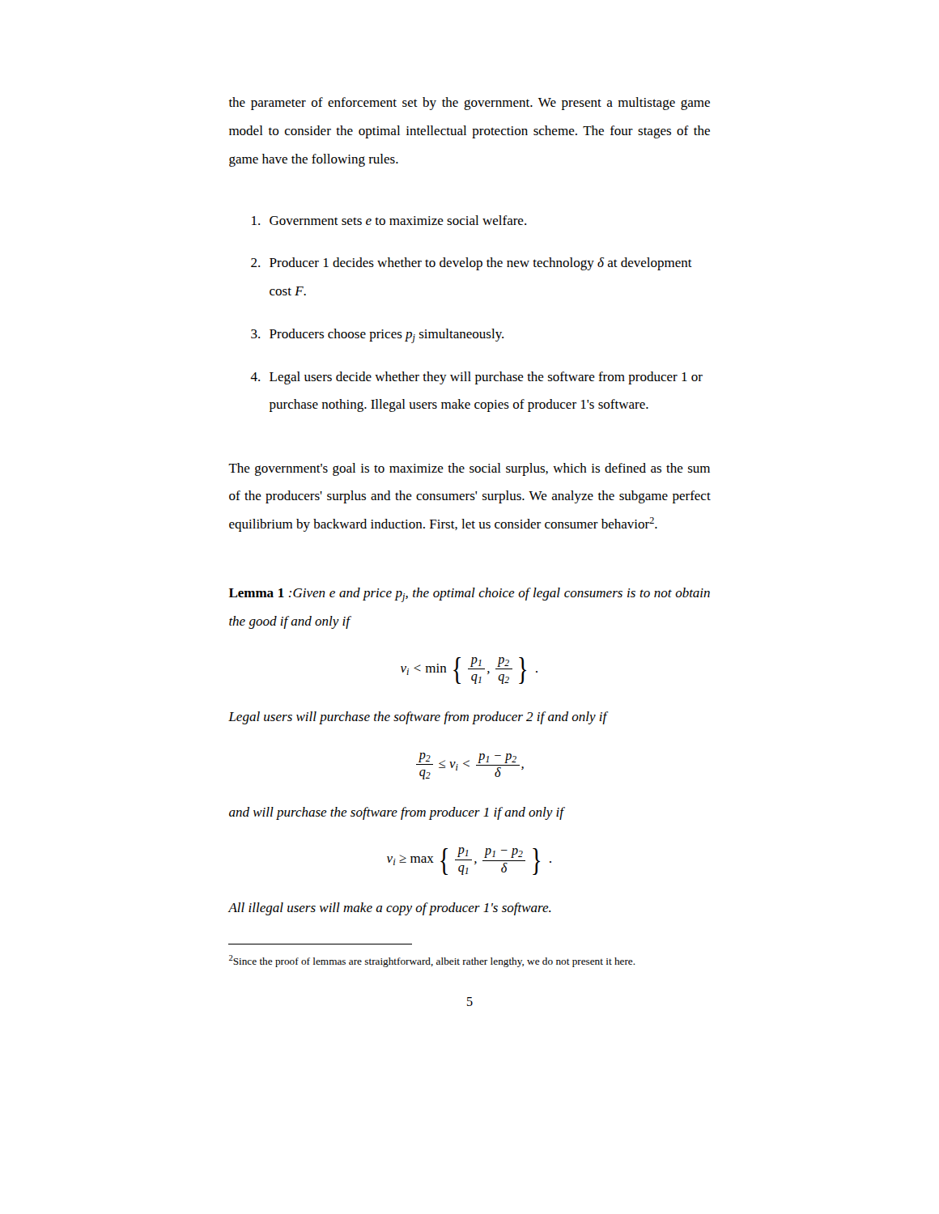the parameter of enforcement set by the government. We present a multistage game model to consider the optimal intellectual protection scheme. The four stages of the game have the following rules.
Government sets e to maximize social welfare.
Producer 1 decides whether to develop the new technology δ at development cost F.
Producers choose prices pj simultaneously.
Legal users decide whether they will purchase the software from producer 1 or purchase nothing. Illegal users make copies of producer 1's software.
The government's goal is to maximize the social surplus, which is defined as the sum of the producers' surplus and the consumers' surplus. We analyze the subgame perfect equilibrium by backward induction. First, let us consider consumer behavior2.
Lemma 1 :Given e and price pj, the optimal choice of legal consumers is to not obtain the good if and only if
vi < min{p1 q1, p2 q2} .
Legal users will purchase the software from producer 2 if and only if
p2 q2 ≤ vi < p1 − p2 δ,
and will purchase the software from producer 1 if and only if
vi ≥ max{p1 q1, p1 − p2 δ} .
All illegal users will make a copy of producer 1's software.
2Since the proof of lemmas are straightforward, albeit rather lengthy, we do not present it here.
5